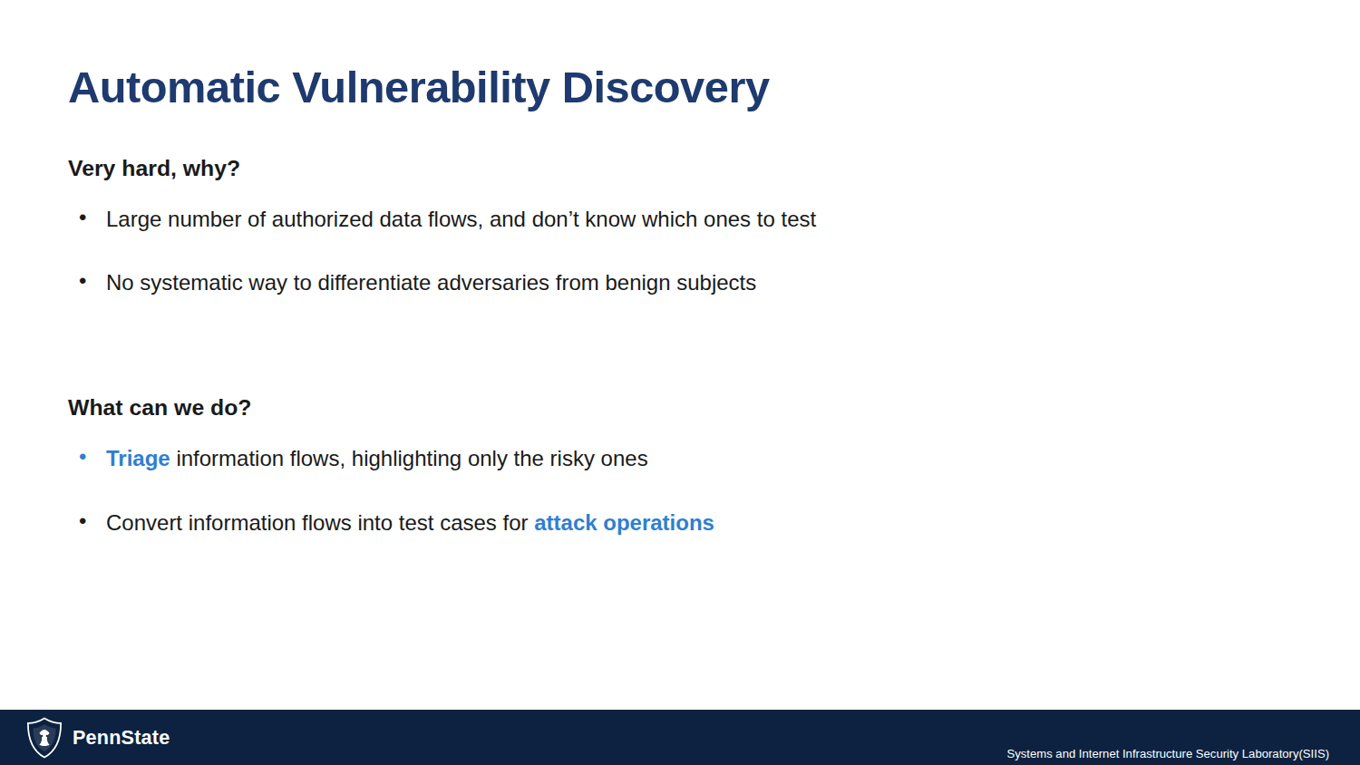Automatic Vulnerability Discovery
Very hard, why?
Large number of authorized data flows, and don’t know which ones to test
No systematic way to differentiate adversaries from benign subjects
What can we do?
Triage information flows, highlighting only the risky ones
Convert information flows into test cases for attack operations
PennState
Systems and Internet Infrastructure Security Laboratory(SIIS)